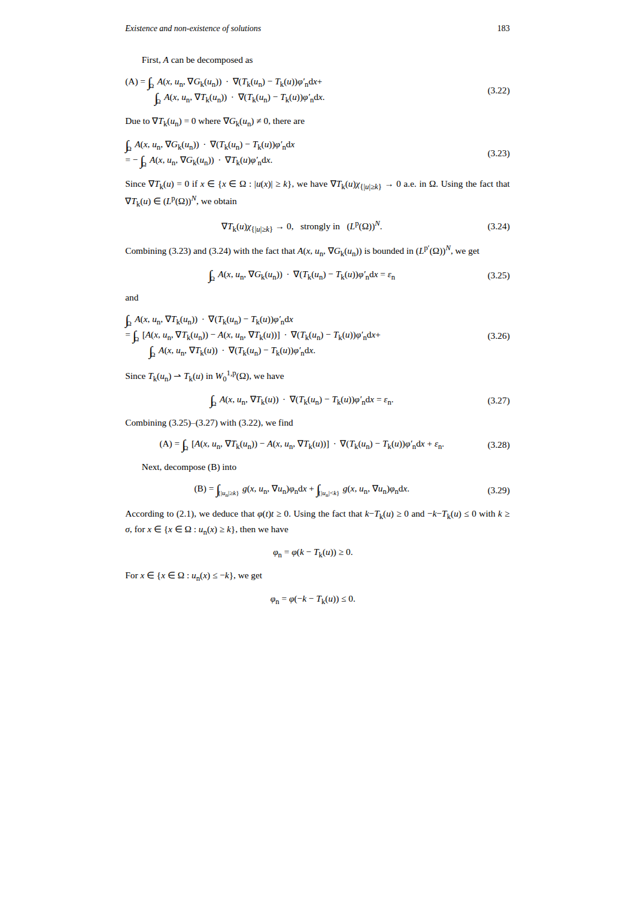Existence and non-existence of solutions 183
First, A can be decomposed as
(A) = ∫Ω A(x, un, ∇Gk(un)) · ∇(Tk(un) − Tk(u))φ′n dx+ ∫Ω A(x, un, ∇Tk(un)) · ∇(Tk(un) − Tk(u))φ′n dx.
(3.22)
Due to ∇Tk(un) = 0 where ∇Gk(un) ≠ 0, there are
∫Ω A(x, un, ∇Gk(un)) · ∇(Tk(un) − Tk(u))φ′n dx = − ∫Ω A(x, un, ∇Gk(un)) · ∇Tk(u)φ′n dx.
(3.23)
Since ∇Tk(u) = 0 if x ∈ {x ∈ Ω : |u(x)| ≥ k}, we have ∇Tk(u)χ{|u|≥k} → 0 a.e. in Ω. Using the fact that ∇Tk(u) ∈ (Lp(Ω))N, we obtain
∇Tk(u)χ{|u|≥k} → 0, strongly in (Lp(Ω))N.
(3.24)
Combining (3.23) and (3.24) with the fact that A(x, un, ∇Gk(un)) is bounded in (Lp′(Ω))N, we get
∫Ω A(x, un, ∇Gk(un)) · ∇(Tk(un) − Tk(u))φ′n dx = εn
(3.25)
and
∫Ω A(x, un, ∇Tk(un)) · ∇(Tk(un) − Tk(u))φ′n dx = ∫Ω [A(x, un, ∇Tk(un)) − A(x, un, ∇Tk(u))] · ∇(Tk(un) − Tk(u))φ′n dx+ ∫Ω A(x, un, ∇Tk(u)) · ∇(Tk(un) − Tk(u))φ′n dx.
(3.26)
Since Tk(un) ⇀ Tk(u) in W01,p(Ω), we have
∫Ω A(x, un, ∇Tk(u)) · ∇(Tk(un) − Tk(u))φ′n dx = εn.
(3.27)
Combining (3.25)–(3.27) with (3.22), we find
(A) = ∫Ω [A(x, un, ∇Tk(un)) − A(x, un, ∇Tk(u))] · ∇(Tk(un) − Tk(u))φ′n dx + εn.
(3.28)
Next, decompose (B) into
(B) = ∫{|un|≥k} g(x, un, ∇un)φn dx + ∫{|un|<k} g(x, un, ∇un)φn dx.
(3.29)
According to (2.1), we deduce that φ(t)t ≥ 0. Using the fact that k−Tk(u) ≥ 0 and −k−Tk(u) ≤ 0 with k ≥ σ, for x ∈ {x ∈ Ω : un(x) ≥ k}, then we have
φn = φ(k − Tk(u)) ≥ 0.
For x ∈ {x ∈ Ω : un(x) ≤ −k}, we get
φn = φ(−k − Tk(u)) ≤ 0.